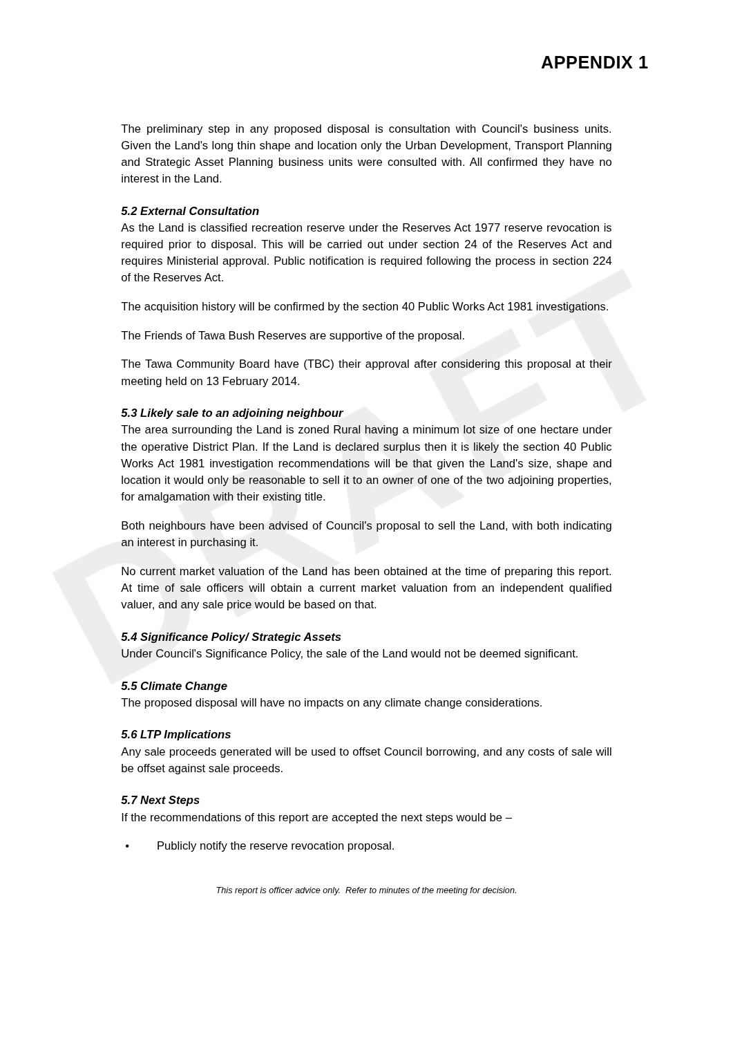DRAFT
APPENDIX 1
The preliminary step in any proposed disposal is consultation with Council's business units. Given the Land's long thin shape and location only the Urban Development, Transport Planning and Strategic Asset Planning business units were consulted with. All confirmed they have no interest in the Land.
5.2 External Consultation
As the Land is classified recreation reserve under the Reserves Act 1977 reserve revocation is required prior to disposal. This will be carried out under section 24 of the Reserves Act and requires Ministerial approval. Public notification is required following the process in section 224 of the Reserves Act.
The acquisition history will be confirmed by the section 40 Public Works Act 1981 investigations.
The Friends of Tawa Bush Reserves are supportive of the proposal.
The Tawa Community Board have (TBC) their approval after considering this proposal at their meeting held on 13 February 2014.
5.3 Likely sale to an adjoining neighbour
The area surrounding the Land is zoned Rural having a minimum lot size of one hectare under the operative District Plan. If the Land is declared surplus then it is likely the section 40 Public Works Act 1981 investigation recommendations will be that given the Land's size, shape and location it would only be reasonable to sell it to an owner of one of the two adjoining properties, for amalgamation with their existing title.
Both neighbours have been advised of Council's proposal to sell the Land, with both indicating an interest in purchasing it.
No current market valuation of the Land has been obtained at the time of preparing this report. At time of sale officers will obtain a current market valuation from an independent qualified valuer, and any sale price would be based on that.
5.4 Significance Policy/ Strategic Assets
Under Council's Significance Policy, the sale of the Land would not be deemed significant.
5.5 Climate Change
The proposed disposal will have no impacts on any climate change considerations.
5.6 LTP Implications
Any sale proceeds generated will be used to offset Council borrowing, and any costs of sale will be offset against sale proceeds.
5.7 Next Steps
If the recommendations of this report are accepted the next steps would be –
Publicly notify the reserve revocation proposal.
This report is officer advice only. Refer to minutes of the meeting for decision.